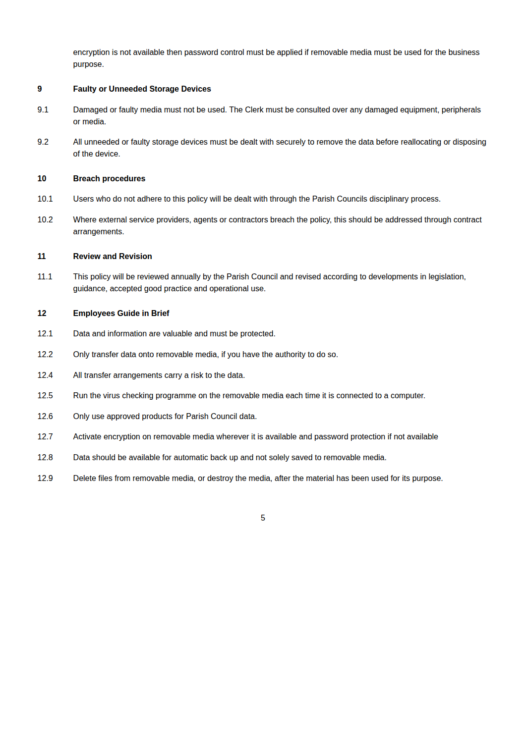encryption is not available then password control must be applied if removable media must be used for the business purpose.
9 Faulty or Unneeded Storage Devices
9.1 Damaged or faulty media must not be used. The Clerk must be consulted over any damaged equipment, peripherals or media.
9.2 All unneeded or faulty storage devices must be dealt with securely to remove the data before reallocating or disposing of the device.
10 Breach procedures
10.1 Users who do not adhere to this policy will be dealt with through the Parish Councils disciplinary process.
10.2 Where external service providers, agents or contractors breach the policy, this should be addressed through contract arrangements.
11 Review and Revision
11.1 This policy will be reviewed annually by the Parish Council and revised according to developments in legislation, guidance, accepted good practice and operational use.
12 Employees Guide in Brief
12.1 Data and information are valuable and must be protected.
12.2 Only transfer data onto removable media, if you have the authority to do so.
12.4 All transfer arrangements carry a risk to the data.
12.5 Run the virus checking programme on the removable media each time it is connected to a computer.
12.6 Only use approved products for Parish Council data.
12.7 Activate encryption on removable media wherever it is available and password protection if not available
12.8 Data should be available for automatic back up and not solely saved to removable media.
12.9 Delete files from removable media, or destroy the media, after the material has been used for its purpose.
5